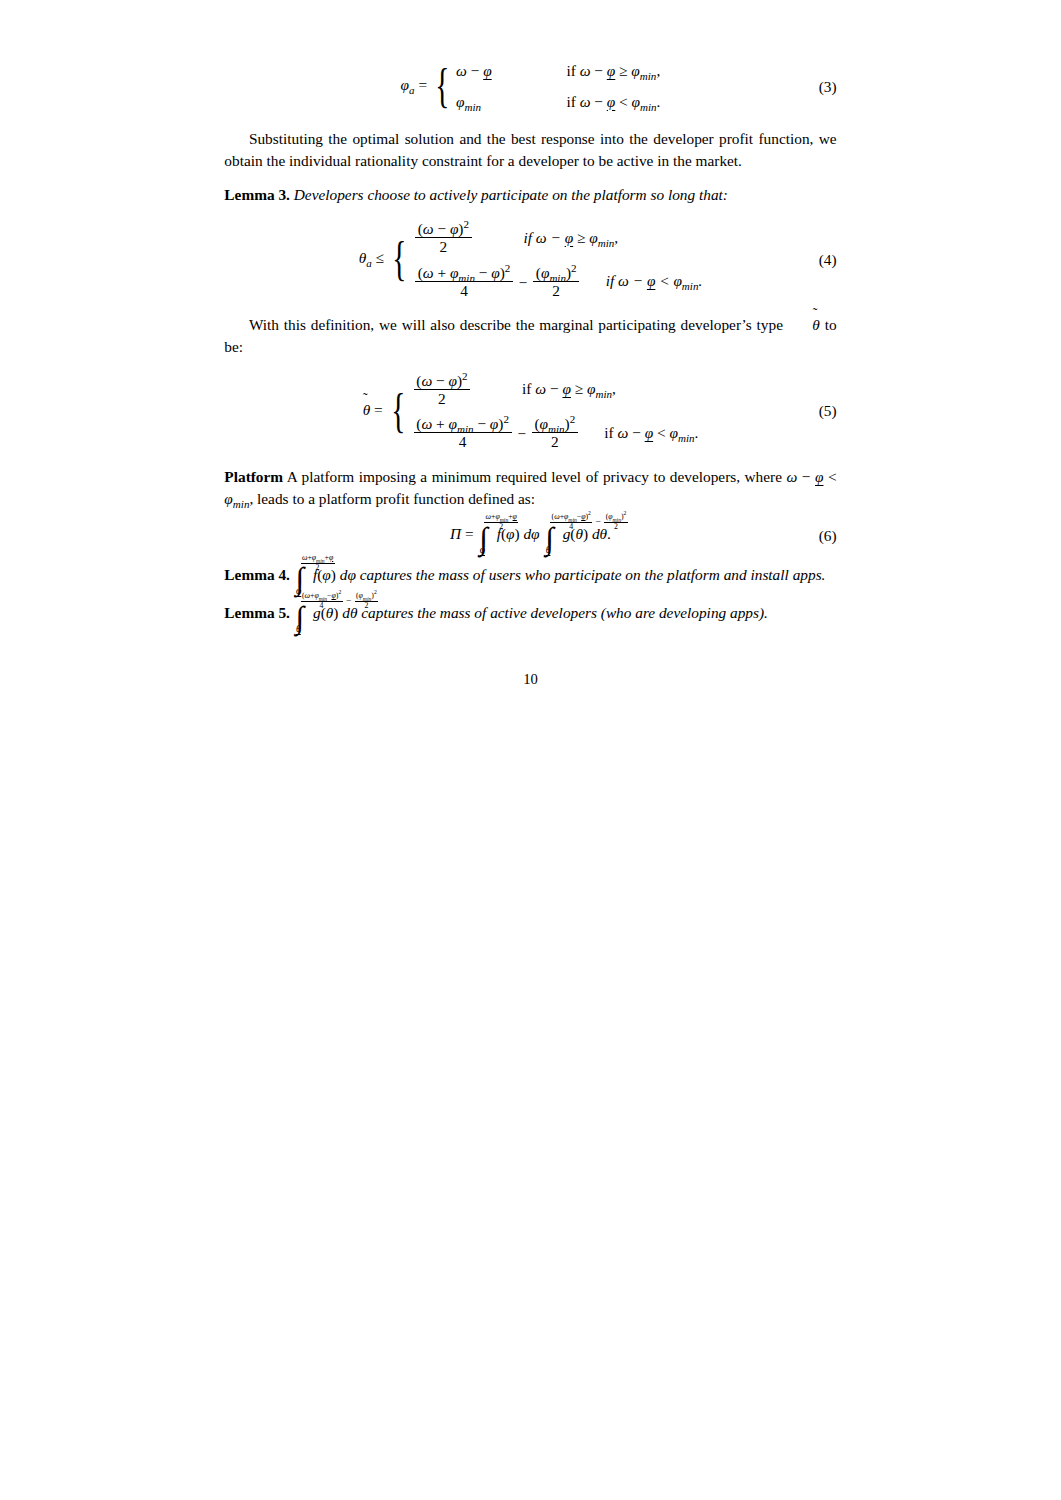φa = { ω − φ if ω − φ ≥ φmin, φmin if ω − φ < φmin.
(3)
Substituting the optimal solution and the best response into the developer profit function, we obtain the individual rationality constraint for a developer to be active in the market.
Lemma 3. Developers choose to actively participate on the platform so long that:
θa ≤ { (ω − φ)22 if ω − φ ≥ φmin, (ω + φmin − φ)24 − (φmin)22 if ω − φ < φmin.
(4)
With this definition, we will also describe the marginal participating developer’s type ˜θ to be:
˜θ = { (ω − φ)22 if ω − φ ≥ φmin, (ω + φmin − φ)24 − (φmin)22 if ω − φ < φmin.
(5)
Platform A platform imposing a minimum required level of privacy to developers, where ω − φ < φmin, leads to a platform profit function defined as:
Π = ω+φmin+φ 2 ∫ φ f(φ) dφ (ω+φmin−φ)24 − (φmin)22 ∫ θ g(θ) dθ.
(6)
Lemma 4. ω+φmin+φ 2 ∫ φ f(φ) dφ captures the mass of users who participate on the platform and install apps.
Lemma 5. (ω+φmin−φ)24 − (φmin)22 ∫ θ g(θ) dθ captures the mass of active developers (who are developing apps).
10